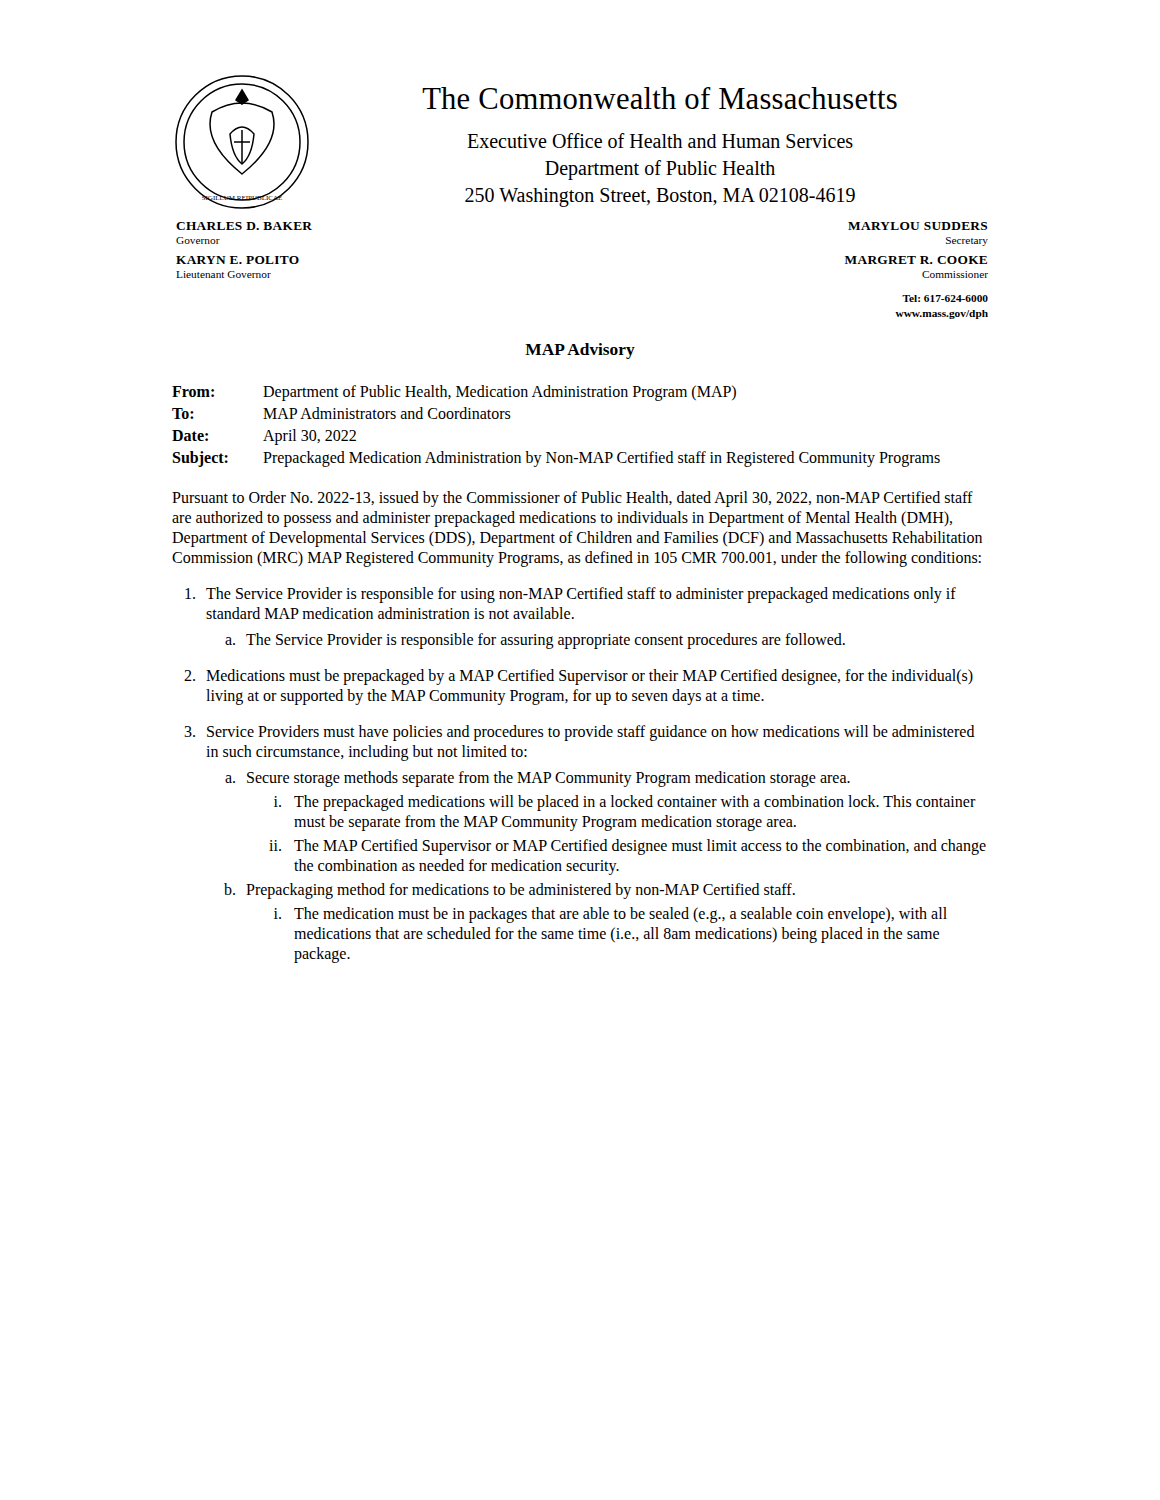The Commonwealth of Massachusetts
Executive Office of Health and Human Services
Department of Public Health
250 Washington Street, Boston, MA 02108-4619
CHARLES D. BAKER
Governor
KARYN E. POLITO
Lieutenant Governor
MARYLOU SUDDERS
Secretary
MARGRET R. COOKE
Commissioner
Tel: 617-624-6000
www.mass.gov/dph
MAP Advisory
| From: | Department of Public Health, Medication Administration Program (MAP) |
| To: | MAP Administrators and Coordinators |
| Date: | April 30, 2022 |
| Subject: | Prepackaged Medication Administration by Non-MAP Certified staff in Registered Community Programs |
Pursuant to Order No. 2022-13, issued by the Commissioner of Public Health, dated April 30, 2022, non-MAP Certified staff are authorized to possess and administer prepackaged medications to individuals in Department of Mental Health (DMH), Department of Developmental Services (DDS), Department of Children and Families (DCF) and Massachusetts Rehabilitation Commission (MRC) MAP Registered Community Programs, as defined in 105 CMR 700.001, under the following conditions:
The Service Provider is responsible for using non-MAP Certified staff to administer prepackaged medications only if standard MAP medication administration is not available.
The Service Provider is responsible for assuring appropriate consent procedures are followed.
Medications must be prepackaged by a MAP Certified Supervisor or their MAP Certified designee, for the individual(s) living at or supported by the MAP Community Program, for up to seven days at a time.
Service Providers must have policies and procedures to provide staff guidance on how medications will be administered in such circumstance, including but not limited to:
Secure storage methods separate from the MAP Community Program medication storage area.
The prepackaged medications will be placed in a locked container with a combination lock. This container must be separate from the MAP Community Program medication storage area.
The MAP Certified Supervisor or MAP Certified designee must limit access to the combination, and change the combination as needed for medication security.
Prepackaging method for medications to be administered by non-MAP Certified staff.
The medication must be in packages that are able to be sealed (e.g., a sealable coin envelope), with all medications that are scheduled for the same time (i.e., all 8am medications) being placed in the same package.